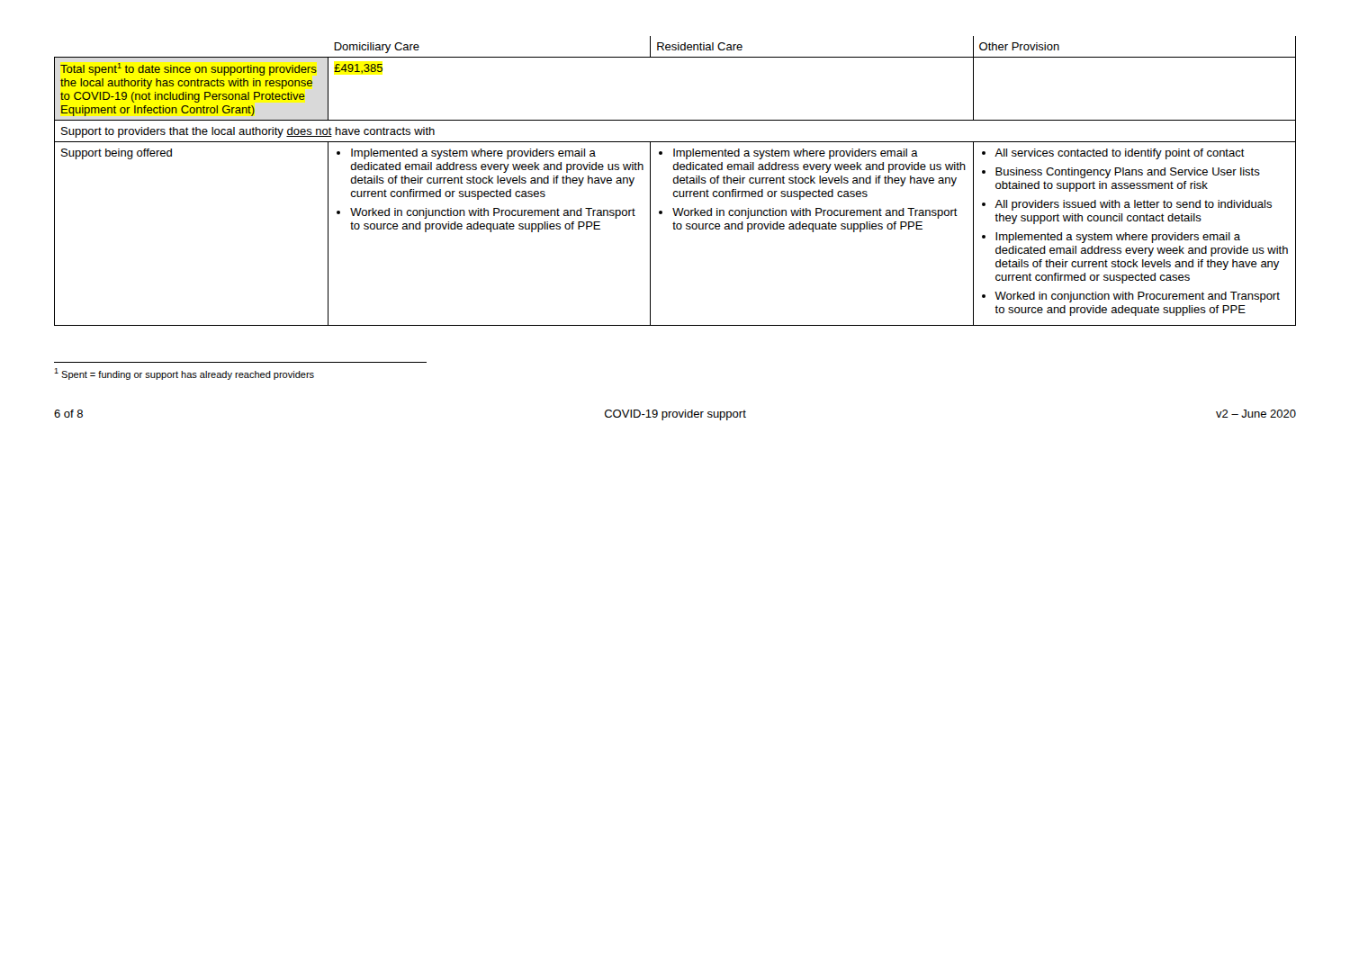| | Domiciliary Care | Residential Care | Other Provision |
| Total spent 1 to date since on supporting providers the local authority has contracts with in response to COVID-19 (not including Personal Protective Equipment or Infection Control Grant) | £491,385 | |
| Support to providers that the local authority does not have contracts with |
| Support being offered | Implemented a system where providers email a dedicated email address every week and provide us with details of their current stock levels and if they have any current confirmed or suspected cases Worked in conjunction with Procurement and Transport to source and provide adequate supplies of PPE | Implemented a system where providers email a dedicated email address every week and provide us with details of their current stock levels and if they have any current confirmed or suspected cases Worked in conjunction with Procurement and Transport to source and provide adequate supplies of PPE | All services contacted to identify point of contact Business Contingency Plans and Service User lists obtained to support in assessment of risk All providers issued with a letter to send to individuals they support with council contact details Implemented a system where providers email a dedicated email address every week and provide us with details of their current stock levels and if they have any current confirmed or suspected cases Worked in conjunction with Procurement and Transport to source and provide adequate supplies of PPE |
1 Spent = funding or support has already reached providers
6 of 8 COVID-19 provider support v2 – June 2020